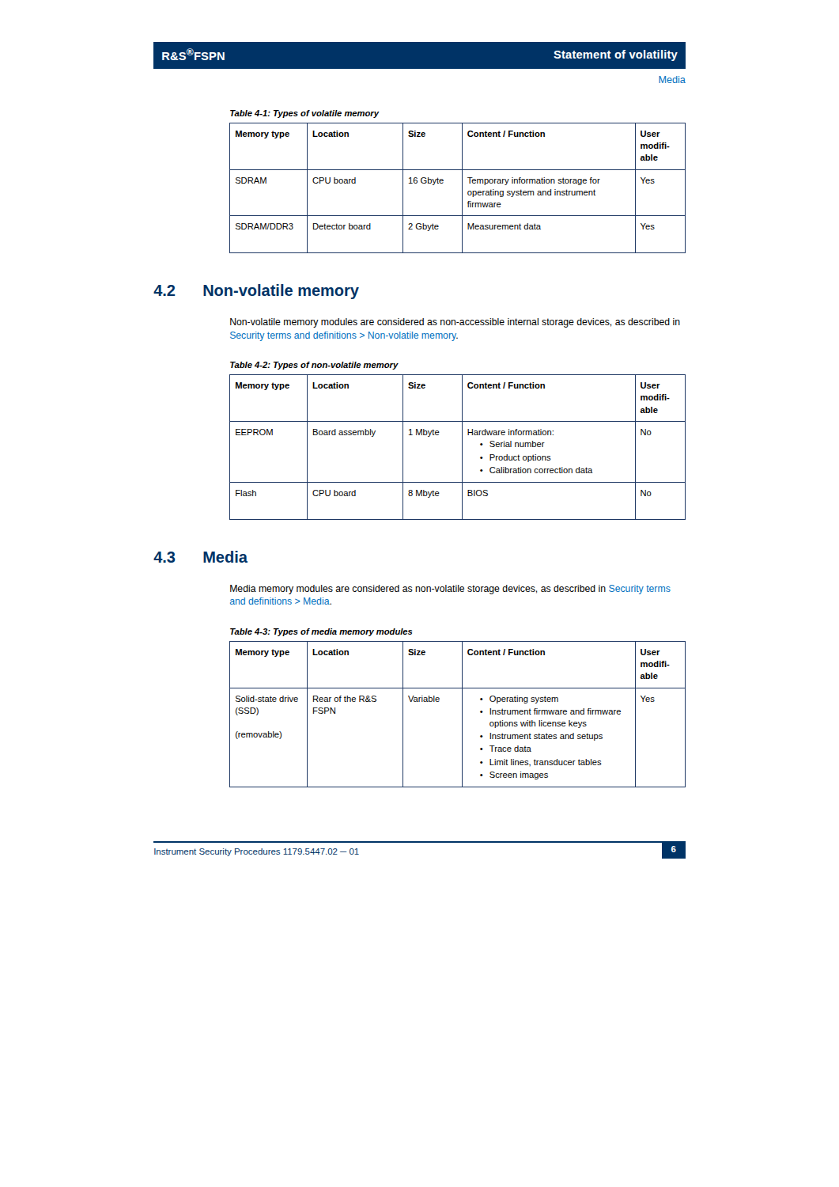R&S®FSPN
Statement of volatility
Media
Table 4-1: Types of volatile memory
| Memory type | Location | Size | Content / Function | User modifi­able |
| --- | --- | --- | --- | --- |
| SDRAM | CPU board | 16 Gbyte | Temporary information storage for operating sys­tem and instrument firmware | Yes |
| SDRAM/DDR3 | Detector board | 2 Gbyte | Measurement data | Yes |
4.2 Non-volatile memory
Non-volatile memory modules are considered as non-accessible internal storage devi­ces, as described in Security terms and definitions > Non-volatile memory.
Table 4-2: Types of non-volatile memory
| Memory type | Location | Size | Content / Function | User modifi­able |
| --- | --- | --- | --- | --- |
| EEPROM | Board assembly | 1 Mbyte | Hardware information: Serial number Product options Calibration correction data | No |
| Flash | CPU board | 8 Mbyte | BIOS | No |
4.3 Media
Media memory modules are considered as non-volatile storage devices, as described in Security terms and definitions > Media.
Table 4-3: Types of media memory modules
| Memory type | Location | Size | Content / Function | User modifi­able |
| --- | --- | --- | --- | --- |
| Solid-state drive (SSD) (removable) | Rear of the R&S FSPN | Variable | Operating system Instrument firmware and firmware options with license keys Instrument states and setups Trace data Limit lines, transducer tables Screen images | Yes |
Instrument Security Procedures 1179.5447.02 ─ 01
6